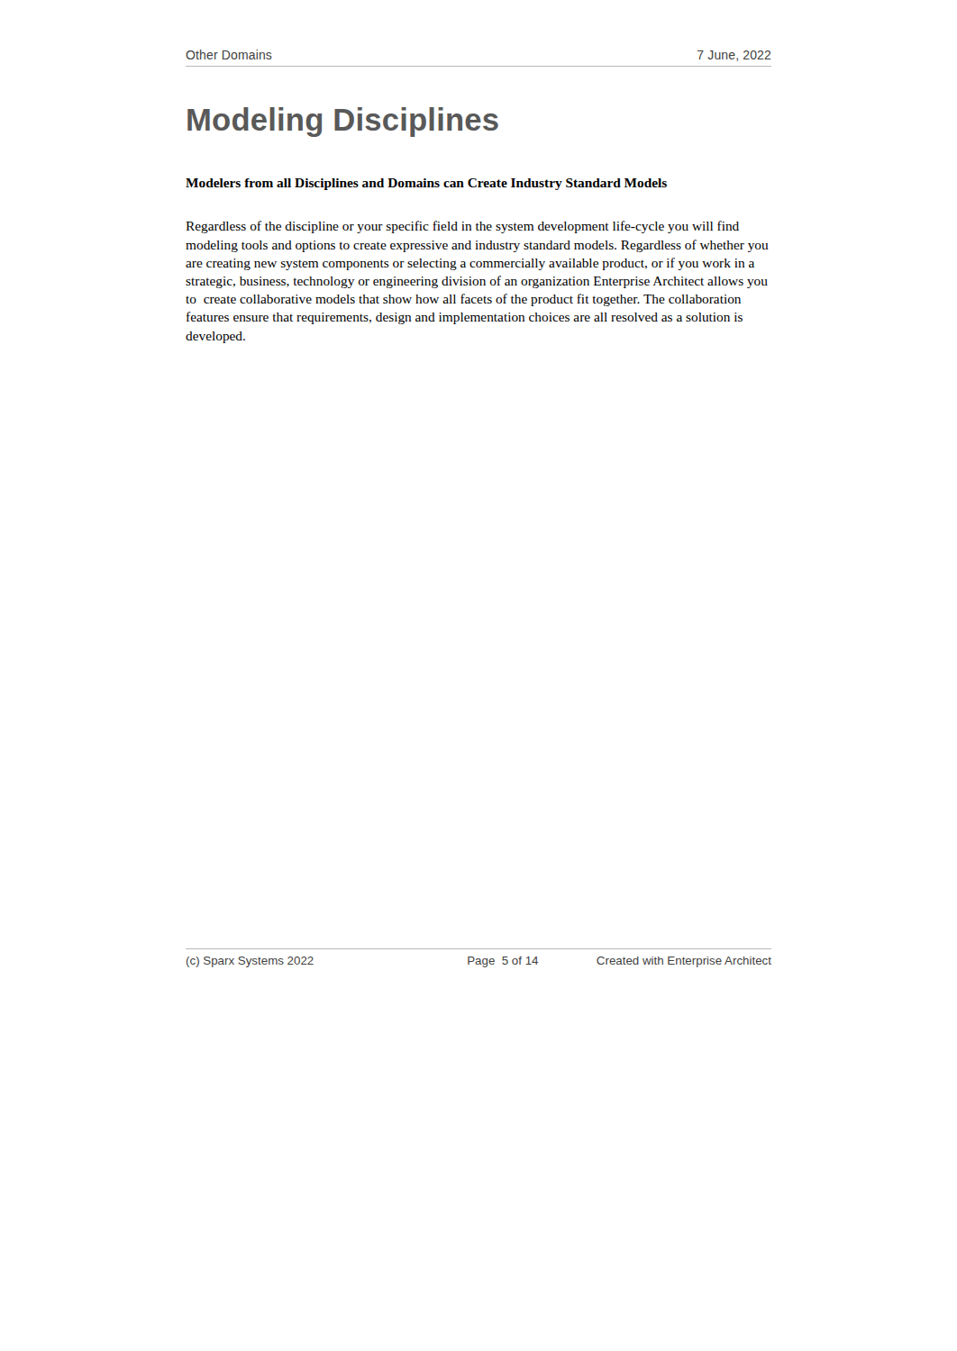Other Domains
7 June, 2022
Modeling Disciplines
Modelers from all Disciplines and Domains can Create Industry Standard Models
Regardless of the discipline or your specific field in the system development life-cycle you will find modeling tools and options to create expressive and industry standard models. Regardless of whether you are creating new system components or selecting a commercially available product, or if you work in a strategic, business, technology or engineering division of an organization Enterprise Architect allows you to create collaborative models that show how all facets of the product fit together. The collaboration features ensure that requirements, design and implementation choices are all resolved as a solution is developed.
(c) Sparx Systems 2022
Page 5 of 14
Created with Enterprise Architect